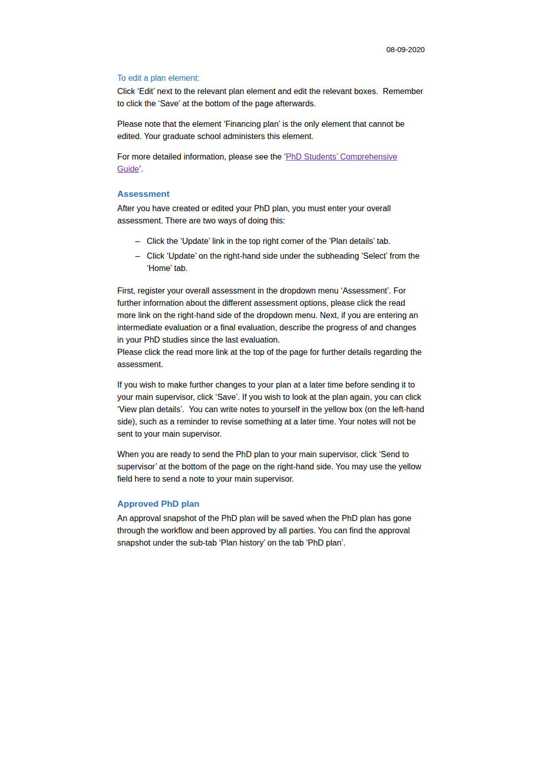08-09-2020
To edit a plan element:
Click ‘Edit’ next to the relevant plan element and edit the relevant boxes. Remember to click the ‘Save’ at the bottom of the page afterwards.
Please note that the element ‘Financing plan’ is the only element that cannot be edited. Your graduate school administers this element.
For more detailed information, please see the ‘PhD Students’ Comprehensive Guide’.
Assessment
After you have created or edited your PhD plan, you must enter your overall assessment. There are two ways of doing this:
Click the ‘Update’ link in the top right corner of the ‘Plan details’ tab.
Click ‘Update’ on the right-hand side under the subheading ‘Select’ from the ‘Home’ tab.
First, register your overall assessment in the dropdown menu ‘Assessment’. For further information about the different assessment options, please click the read more link on the right-hand side of the dropdown menu. Next, if you are entering an intermediate evaluation or a final evaluation, describe the progress of and changes in your PhD studies since the last evaluation.
Please click the read more link at the top of the page for further details regarding the assessment.
If you wish to make further changes to your plan at a later time before sending it to your main supervisor, click ‘Save’. If you wish to look at the plan again, you can click ‘View plan details’. You can write notes to yourself in the yellow box (on the left-hand side), such as a reminder to revise something at a later time. Your notes will not be sent to your main supervisor.
When you are ready to send the PhD plan to your main supervisor, click ‘Send to supervisor’ at the bottom of the page on the right-hand side. You may use the yellow field here to send a note to your main supervisor.
Approved PhD plan
An approval snapshot of the PhD plan will be saved when the PhD plan has gone through the workflow and been approved by all parties. You can find the approval snapshot under the sub-tab ‘Plan history’ on the tab ‘PhD plan’.